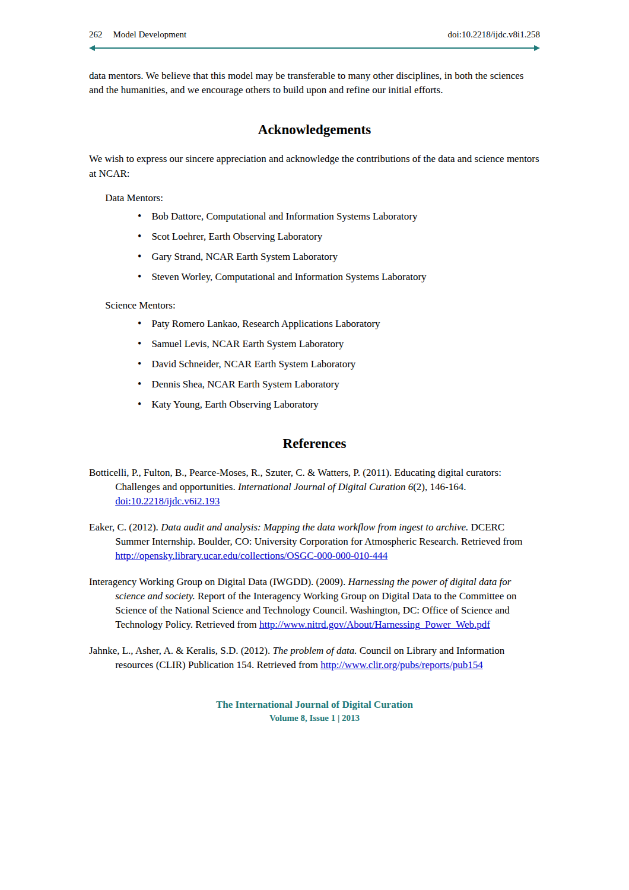262 Model Development doi:10.2218/ijdc.v8i1.258
data mentors. We believe that this model may be transferable to many other disciplines, in both the sciences and the humanities, and we encourage others to build upon and refine our initial efforts.
Acknowledgements
We wish to express our sincere appreciation and acknowledge the contributions of the data and science mentors at NCAR:
Data Mentors:
Bob Dattore, Computational and Information Systems Laboratory
Scot Loehrer, Earth Observing Laboratory
Gary Strand, NCAR Earth System Laboratory
Steven Worley, Computational and Information Systems Laboratory
Science Mentors:
Paty Romero Lankao, Research Applications Laboratory
Samuel Levis, NCAR Earth System Laboratory
David Schneider, NCAR Earth System Laboratory
Dennis Shea, NCAR Earth System Laboratory
Katy Young, Earth Observing Laboratory
References
Botticelli, P., Fulton, B., Pearce-Moses, R., Szuter, C. & Watters, P. (2011). Educating digital curators: Challenges and opportunities. International Journal of Digital Curation 6(2), 146-164. doi:10.2218/ijdc.v6i2.193
Eaker, C. (2012). Data audit and analysis: Mapping the data workflow from ingest to archive. DCERC Summer Internship. Boulder, CO: University Corporation for Atmospheric Research. Retrieved from http://opensky.library.ucar.edu/collections/OSGC-000-000-010-444
Interagency Working Group on Digital Data (IWGDD). (2009). Harnessing the power of digital data for science and society. Report of the Interagency Working Group on Digital Data to the Committee on Science of the National Science and Technology Council. Washington, DC: Office of Science and Technology Policy. Retrieved from http://www.nitrd.gov/About/Harnessing_Power_Web.pdf
Jahnke, L., Asher, A. & Keralis, S.D. (2012). The problem of data. Council on Library and Information resources (CLIR) Publication 154. Retrieved from http://www.clir.org/pubs/reports/pub154
The International Journal of Digital Curation
Volume 8, Issue 1 | 2013